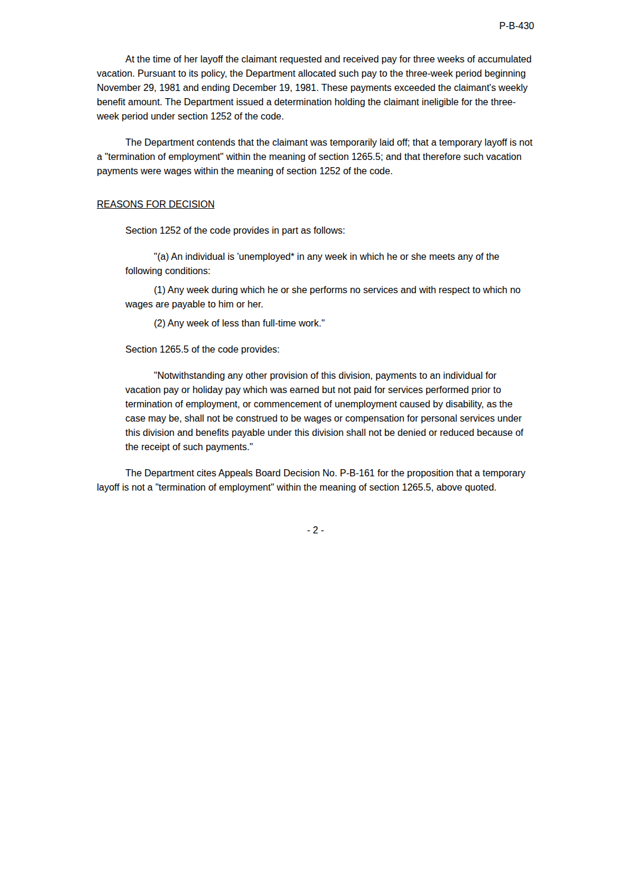P-B-430
At the time of her layoff the claimant requested and received pay for three weeks of accumulated vacation. Pursuant to its policy, the Department allocated such pay to the three-week period beginning November 29, 1981 and ending December 19, 1981. These payments exceeded the claimant's weekly benefit amount. The Department issued a determination holding the claimant ineligible for the three-week period under section 1252 of the code.
The Department contends that the claimant was temporarily laid off; that a temporary layoff is not a "termination of employment" within the meaning of section 1265.5; and that therefore such vacation payments were wages within the meaning of section 1252 of the code.
REASONS FOR DECISION
Section 1252 of the code provides in part as follows:
"(a) An individual is 'unemployed* in any week in which he or she meets any of the following conditions:
(1) Any week during which he or she performs no services and with respect to which no wages are payable to him or her.
(2) Any week of less than full-time work."
Section 1265.5 of the code provides:
"Notwithstanding any other provision of this division, payments to an individual for vacation pay or holiday pay which was earned but not paid for services performed prior to termination of employment, or commencement of unemployment caused by disability, as the case may be, shall not be construed to be wages or compensation for personal services under this division and benefits payable under this division shall not be denied or reduced because of the receipt of such payments."
The Department cites Appeals Board Decision No. P-B-161 for the proposition that a temporary layoff is not a "termination of employment" within the meaning of section 1265.5, above quoted.
- 2 -